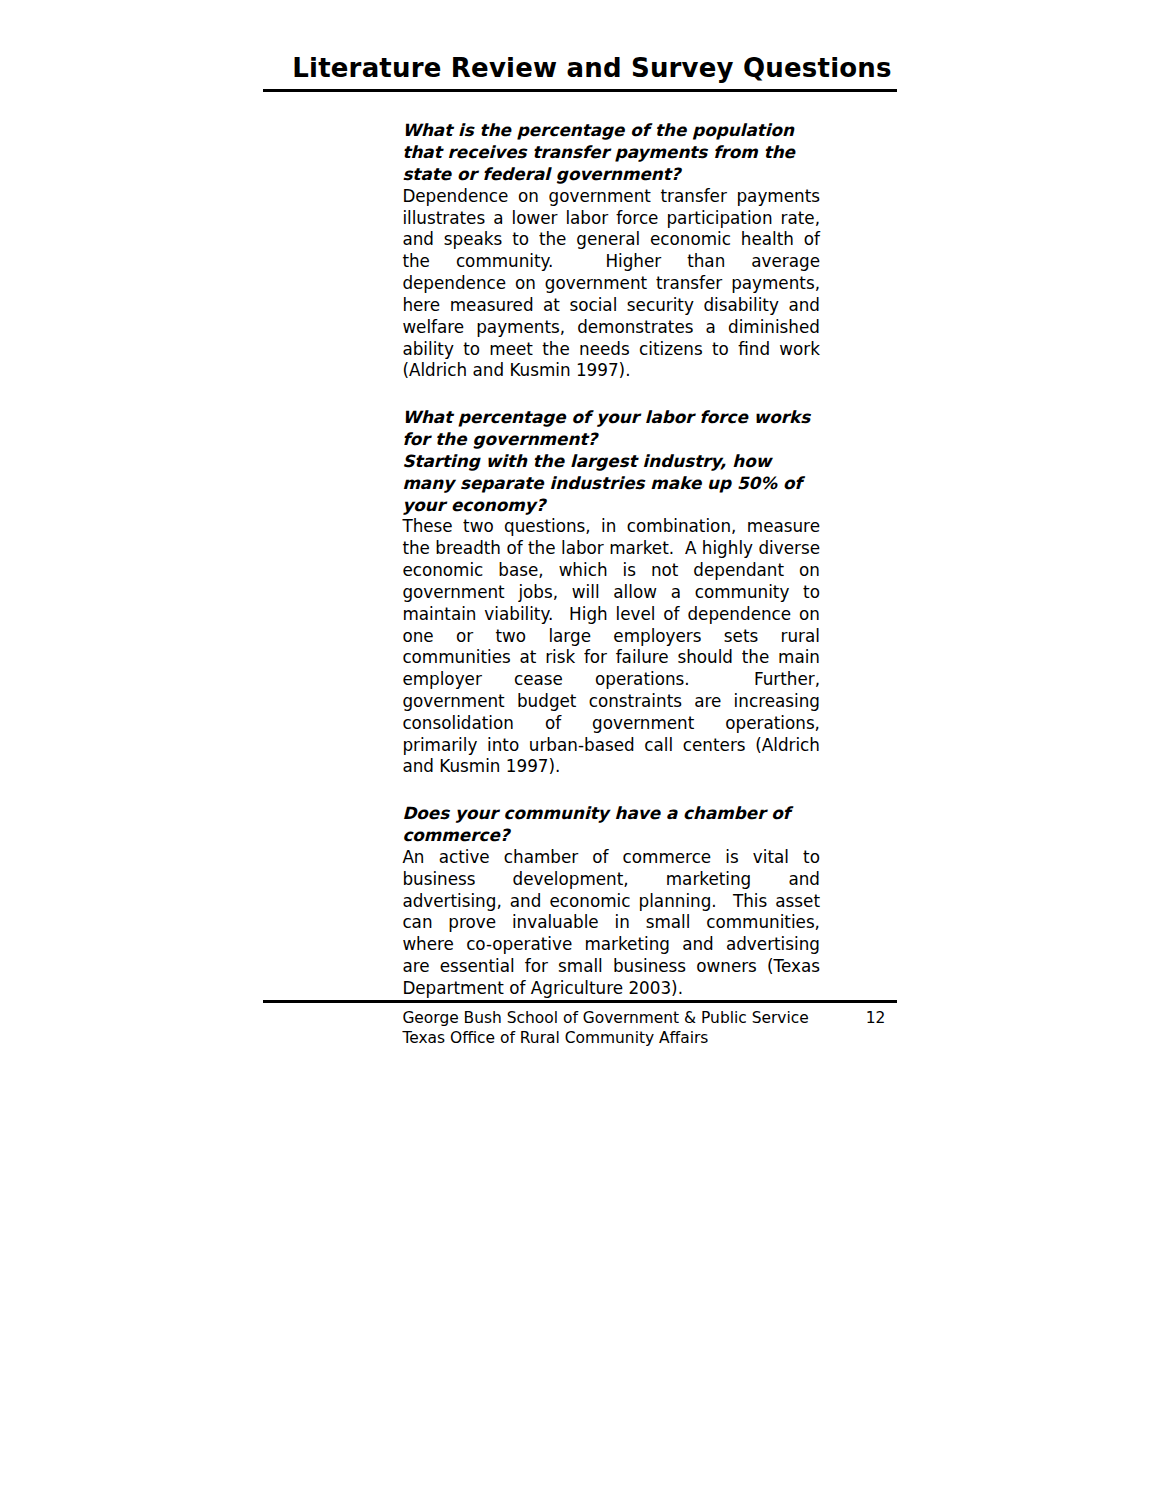Literature Review and Survey Questions
What is the percentage of the population that receives transfer payments from the state or federal government?
Dependence on government transfer payments illustrates a lower labor force participation rate, and speaks to the general economic health of the community. Higher than average dependence on government transfer payments, here measured at social security disability and welfare payments, demonstrates a diminished ability to meet the needs citizens to find work (Aldrich and Kusmin 1997).
What percentage of your labor force works for the government?
Starting with the largest industry, how many separate industries make up 50% of your economy?
These two questions, in combination, measure the breadth of the labor market. A highly diverse economic base, which is not dependant on government jobs, will allow a community to maintain viability. High level of dependence on one or two large employers sets rural communities at risk for failure should the main employer cease operations. Further, government budget constraints are increasing consolidation of government operations, primarily into urban-based call centers (Aldrich and Kusmin 1997).
Does your community have a chamber of commerce?
An active chamber of commerce is vital to business development, marketing and advertising, and economic planning. This asset can prove invaluable in small communities, where co-operative marketing and advertising are essential for small business owners (Texas Department of Agriculture 2003).
George Bush School of Government & Public Service
Texas Office of Rural Community Affairs
12